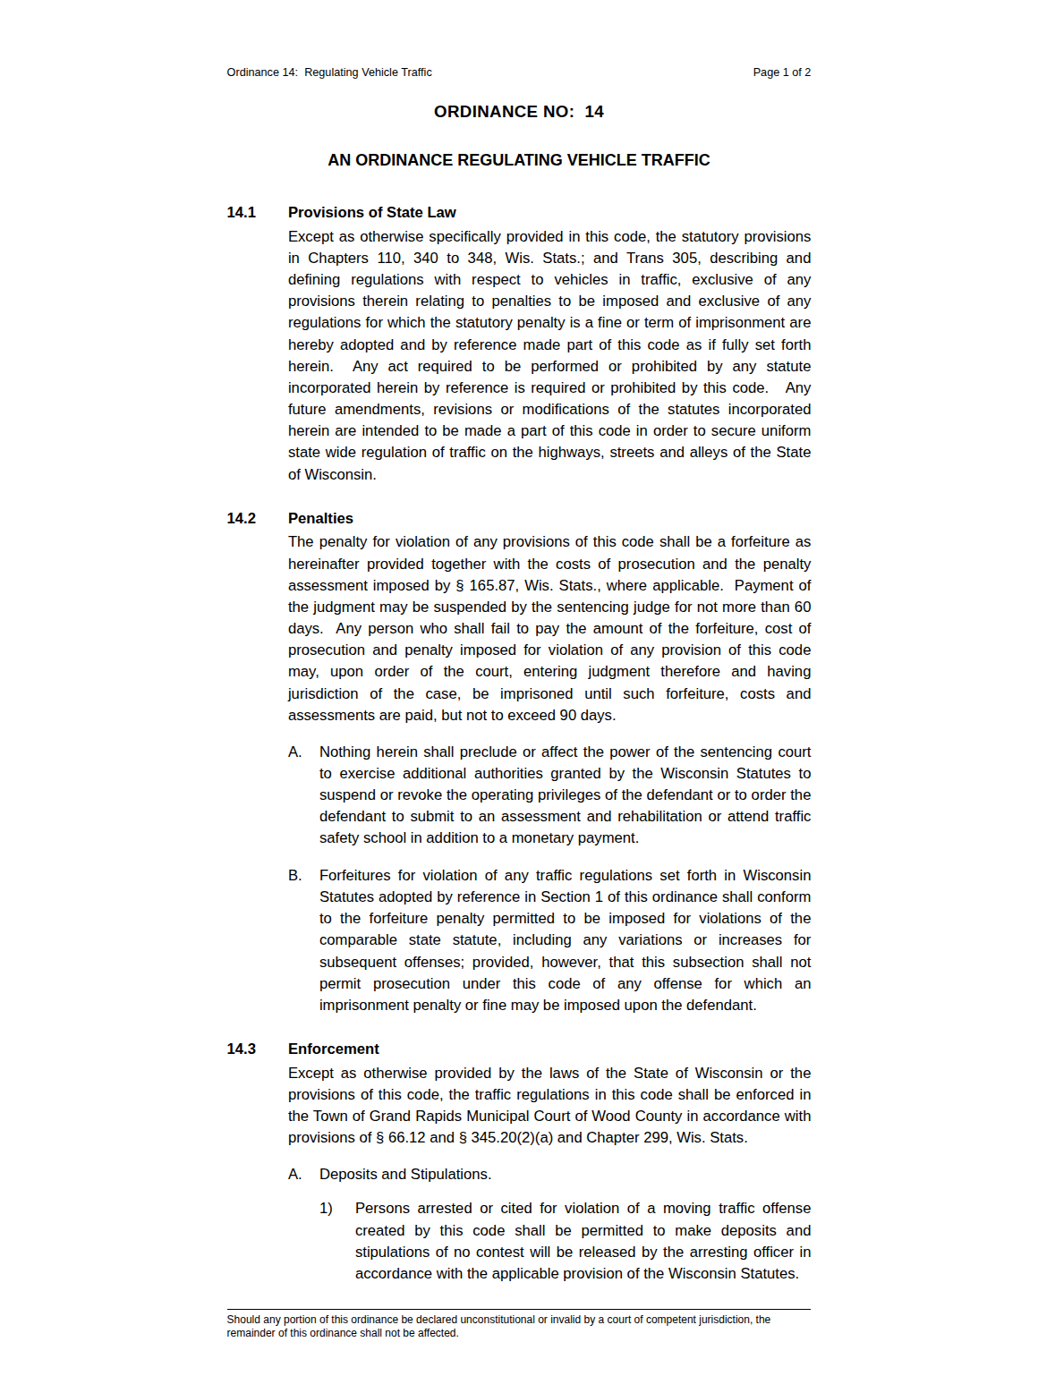Ordinance 14: Regulating Vehicle Traffic Page 1 of 2
ORDINANCE NO: 14
AN ORDINANCE REGULATING VEHICLE TRAFFIC
14.1
Provisions of State Law
Except as otherwise specifically provided in this code, the statutory provisions in Chapters 110, 340 to 348, Wis. Stats.; and Trans 305, describing and defining regulations with respect to vehicles in traffic, exclusive of any provisions therein relating to penalties to be imposed and exclusive of any regulations for which the statutory penalty is a fine or term of imprisonment are hereby adopted and by reference made part of this code as if fully set forth herein. Any act required to be performed or prohibited by any statute incorporated herein by reference is required or prohibited by this code. Any future amendments, revisions or modifications of the statutes incorporated herein are intended to be made a part of this code in order to secure uniform state wide regulation of traffic on the highways, streets and alleys of the State of Wisconsin.
14.2
Penalties
The penalty for violation of any provisions of this code shall be a forfeiture as hereinafter provided together with the costs of prosecution and the penalty assessment imposed by § 165.87, Wis. Stats., where applicable. Payment of the judgment may be suspended by the sentencing judge for not more than 60 days. Any person who shall fail to pay the amount of the forfeiture, cost of prosecution and penalty imposed for violation of any provision of this code may, upon order of the court, entering judgment therefore and having jurisdiction of the case, be imprisoned until such forfeiture, costs and assessments are paid, but not to exceed 90 days.
A. Nothing herein shall preclude or affect the power of the sentencing court to exercise additional authorities granted by the Wisconsin Statutes to suspend or revoke the operating privileges of the defendant or to order the defendant to submit to an assessment and rehabilitation or attend traffic safety school in addition to a monetary payment.
B. Forfeitures for violation of any traffic regulations set forth in Wisconsin Statutes adopted by reference in Section 1 of this ordinance shall conform to the forfeiture penalty permitted to be imposed for violations of the comparable state statute, including any variations or increases for subsequent offenses; provided, however, that this subsection shall not permit prosecution under this code of any offense for which an imprisonment penalty or fine may be imposed upon the defendant.
14.3
Enforcement
Except as otherwise provided by the laws of the State of Wisconsin or the provisions of this code, the traffic regulations in this code shall be enforced in the Town of Grand Rapids Municipal Court of Wood County in accordance with provisions of § 66.12 and § 345.20(2)(a) and Chapter 299, Wis. Stats.
A. Deposits and Stipulations.
1) Persons arrested or cited for violation of a moving traffic offense created by this code shall be permitted to make deposits and stipulations of no contest will be released by the arresting officer in accordance with the applicable provision of the Wisconsin Statutes.
Should any portion of this ordinance be declared unconstitutional or invalid by a court of competent jurisdiction, the remainder of this ordinance shall not be affected.